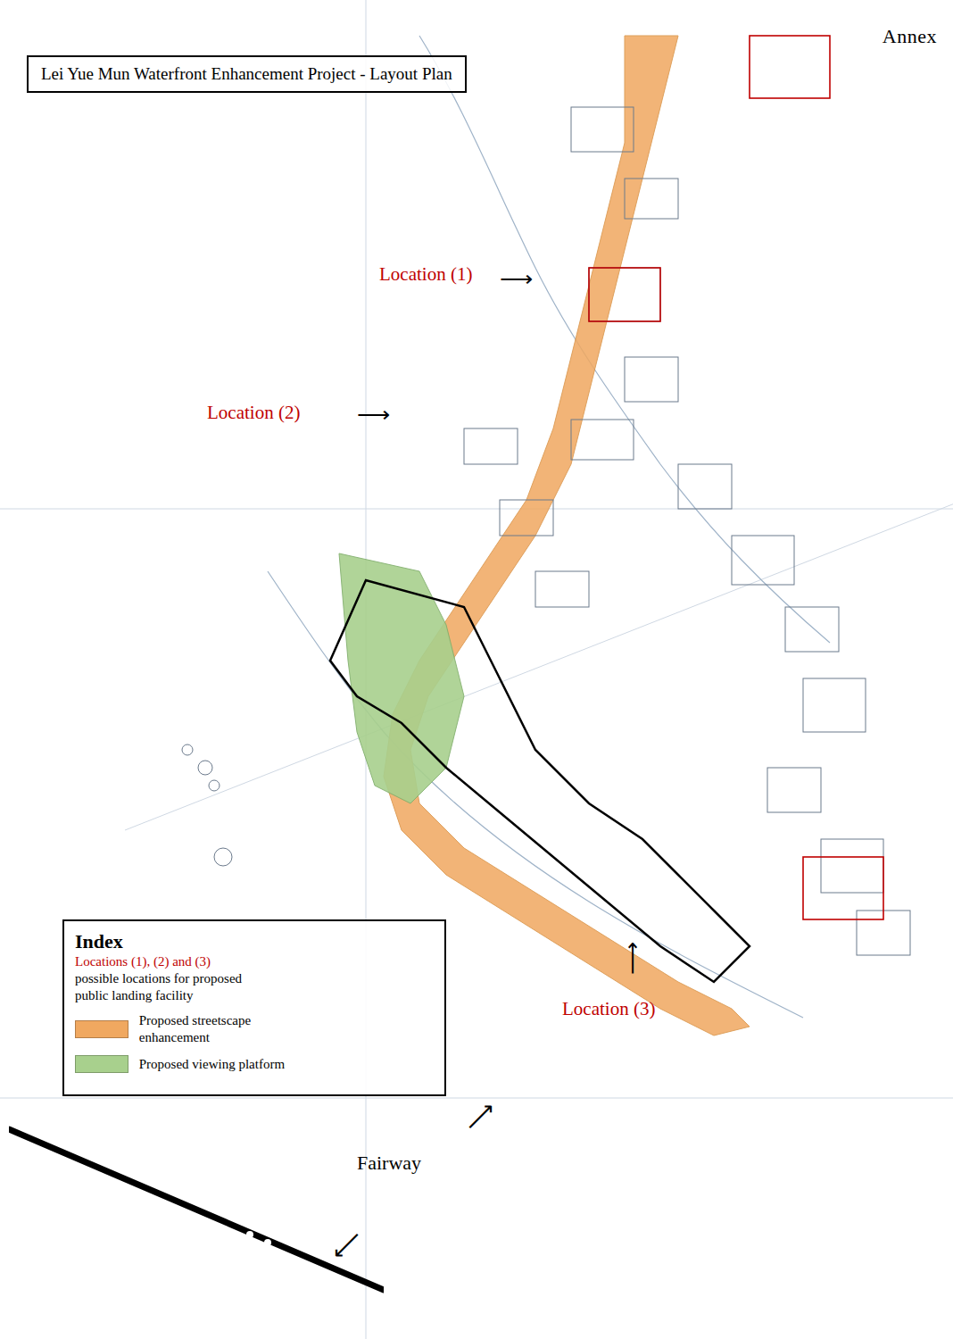Annex
Lei Yue Mun Waterfront Enhancement Project - Layout Plan
Location (1)
⟶
Location (2)
⟶
Location (3)
⟶
Fairway
⟶
⟶
Index
Locations (1), (2) and (3)
possible locations for proposed
public landing facility
Proposed streetscape
enhancement
Proposed viewing platform